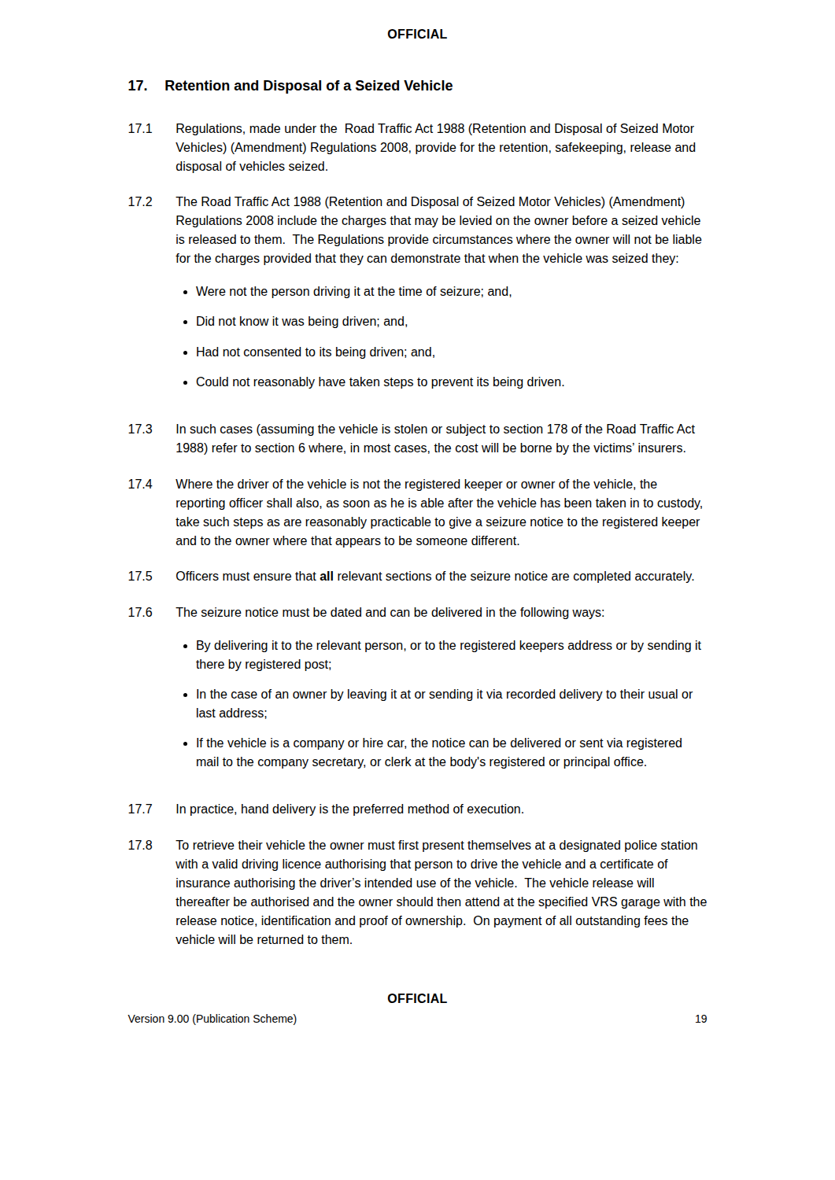OFFICIAL
17. Retention and Disposal of a Seized Vehicle
17.1
Regulations, made under the Road Traffic Act 1988 (Retention and Disposal of Seized Motor Vehicles) (Amendment) Regulations 2008, provide for the retention, safekeeping, release and disposal of vehicles seized.
17.2
The Road Traffic Act 1988 (Retention and Disposal of Seized Motor Vehicles) (Amendment) Regulations 2008 include the charges that may be levied on the owner before a seized vehicle is released to them. The Regulations provide circumstances where the owner will not be liable for the charges provided that they can demonstrate that when the vehicle was seized they:
Were not the person driving it at the time of seizure; and,
Did not know it was being driven; and,
Had not consented to its being driven; and,
Could not reasonably have taken steps to prevent its being driven.
17.3
In such cases (assuming the vehicle is stolen or subject to section 178 of the Road Traffic Act 1988) refer to section 6 where, in most cases, the cost will be borne by the victims’ insurers.
17.4
Where the driver of the vehicle is not the registered keeper or owner of the vehicle, the reporting officer shall also, as soon as he is able after the vehicle has been taken in to custody, take such steps as are reasonably practicable to give a seizure notice to the registered keeper and to the owner where that appears to be someone different.
17.5
Officers must ensure that all relevant sections of the seizure notice are completed accurately.
17.6
The seizure notice must be dated and can be delivered in the following ways:
By delivering it to the relevant person, or to the registered keepers address or by sending it there by registered post;
In the case of an owner by leaving it at or sending it via recorded delivery to their usual or last address;
If the vehicle is a company or hire car, the notice can be delivered or sent via registered mail to the company secretary, or clerk at the body's registered or principal office.
17.7
In practice, hand delivery is the preferred method of execution.
17.8
To retrieve their vehicle the owner must first present themselves at a designated police station with a valid driving licence authorising that person to drive the vehicle and a certificate of insurance authorising the driver’s intended use of the vehicle. The vehicle release will thereafter be authorised and the owner should then attend at the specified VRS garage with the release notice, identification and proof of ownership. On payment of all outstanding fees the vehicle will be returned to them.
OFFICIAL
Version 9.00 (Publication Scheme) 19